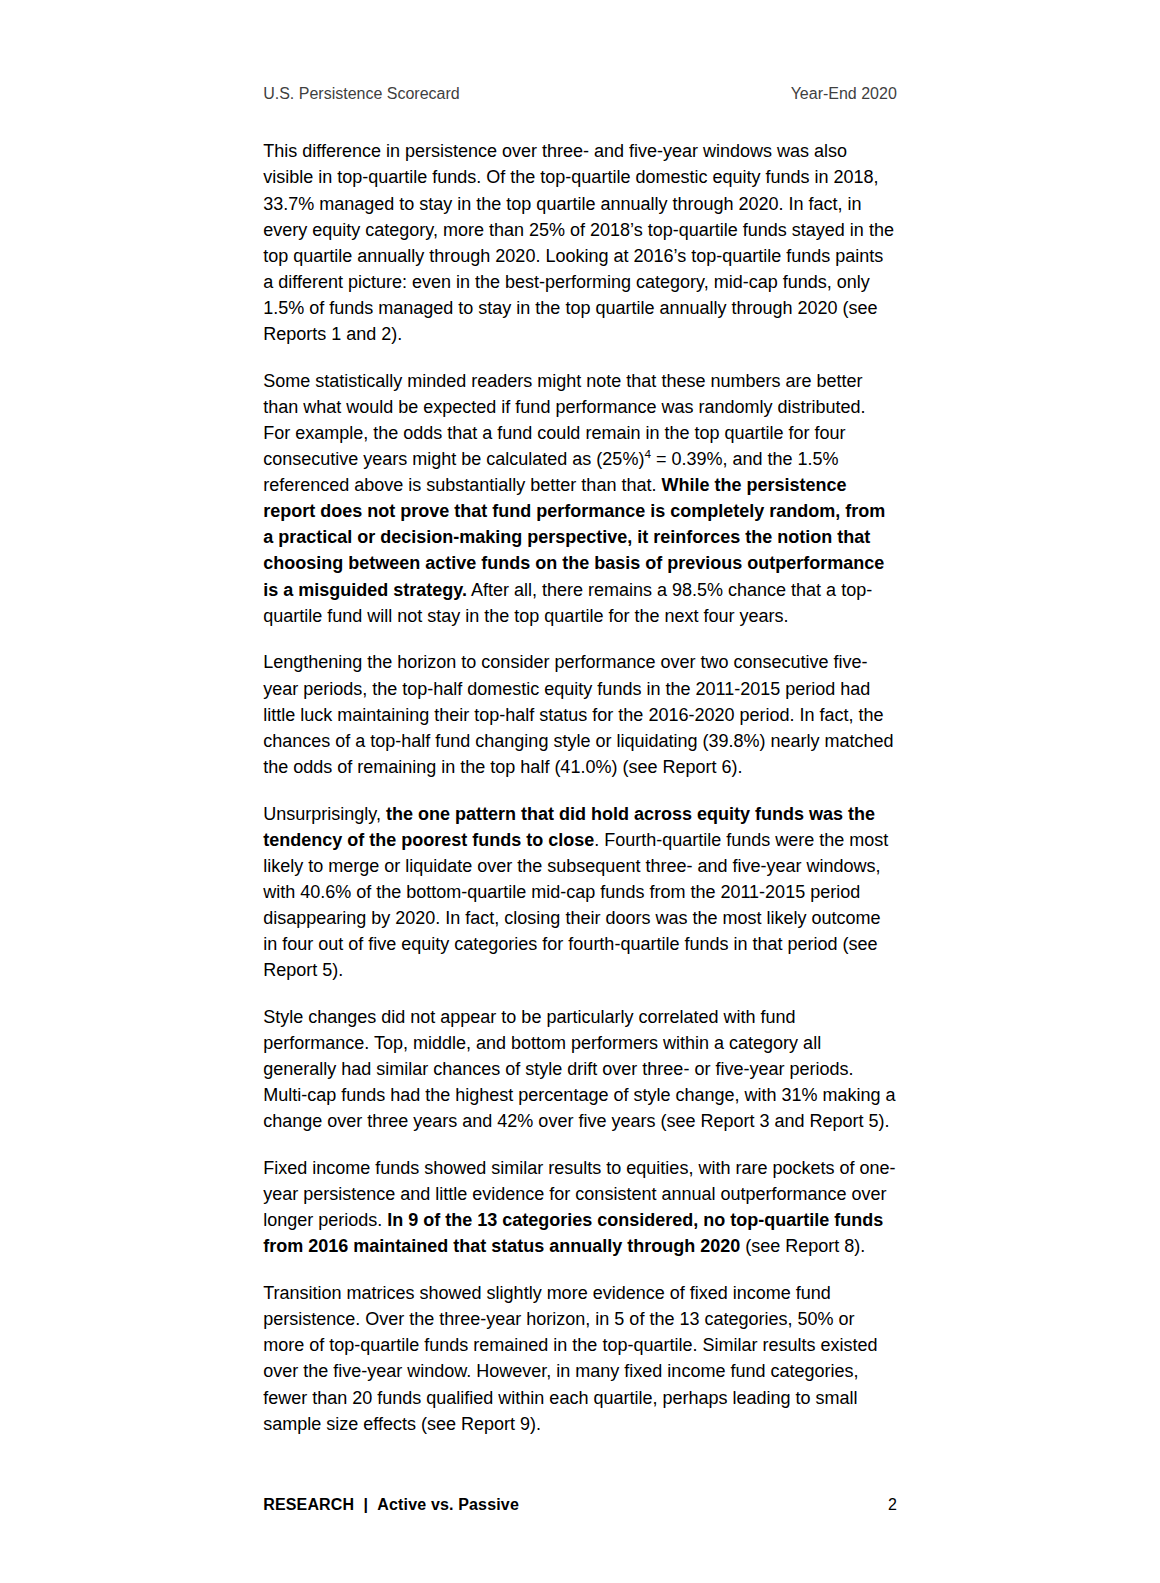U.S. Persistence Scorecard Year-End 2020
This difference in persistence over three- and five-year windows was also visible in top-quartile funds. Of the top-quartile domestic equity funds in 2018, 33.7% managed to stay in the top quartile annually through 2020. In fact, in every equity category, more than 25% of 2018’s top-quartile funds stayed in the top quartile annually through 2020. Looking at 2016’s top-quartile funds paints a different picture: even in the best-performing category, mid-cap funds, only 1.5% of funds managed to stay in the top quartile annually through 2020 (see Reports 1 and 2).
Some statistically minded readers might note that these numbers are better than what would be expected if fund performance was randomly distributed. For example, the odds that a fund could remain in the top quartile for four consecutive years might be calculated as (25%)4 = 0.39%, and the 1.5% referenced above is substantially better than that. While the persistence report does not prove that fund performance is completely random, from a practical or decision-making perspective, it reinforces the notion that choosing between active funds on the basis of previous outperformance is a misguided strategy. After all, there remains a 98.5% chance that a top-quartile fund will not stay in the top quartile for the next four years.
Lengthening the horizon to consider performance over two consecutive five-year periods, the top-half domestic equity funds in the 2011-2015 period had little luck maintaining their top-half status for the 2016-2020 period. In fact, the chances of a top-half fund changing style or liquidating (39.8%) nearly matched the odds of remaining in the top half (41.0%) (see Report 6).
Unsurprisingly, the one pattern that did hold across equity funds was the tendency of the poorest funds to close. Fourth-quartile funds were the most likely to merge or liquidate over the subsequent three- and five-year windows, with 40.6% of the bottom-quartile mid-cap funds from the 2011-2015 period disappearing by 2020. In fact, closing their doors was the most likely outcome in four out of five equity categories for fourth-quartile funds in that period (see Report 5).
Style changes did not appear to be particularly correlated with fund performance. Top, middle, and bottom performers within a category all generally had similar chances of style drift over three- or five-year periods. Multi-cap funds had the highest percentage of style change, with 31% making a change over three years and 42% over five years (see Report 3 and Report 5).
Fixed income funds showed similar results to equities, with rare pockets of one-year persistence and little evidence for consistent annual outperformance over longer periods. In 9 of the 13 categories considered, no top-quartile funds from 2016 maintained that status annually through 2020 (see Report 8).
Transition matrices showed slightly more evidence of fixed income fund persistence. Over the three-year horizon, in 5 of the 13 categories, 50% or more of top-quartile funds remained in the top-quartile. Similar results existed over the five-year window. However, in many fixed income fund categories, fewer than 20 funds qualified within each quartile, perhaps leading to small sample size effects (see Report 9).
RESEARCH | Active vs. Passive 2